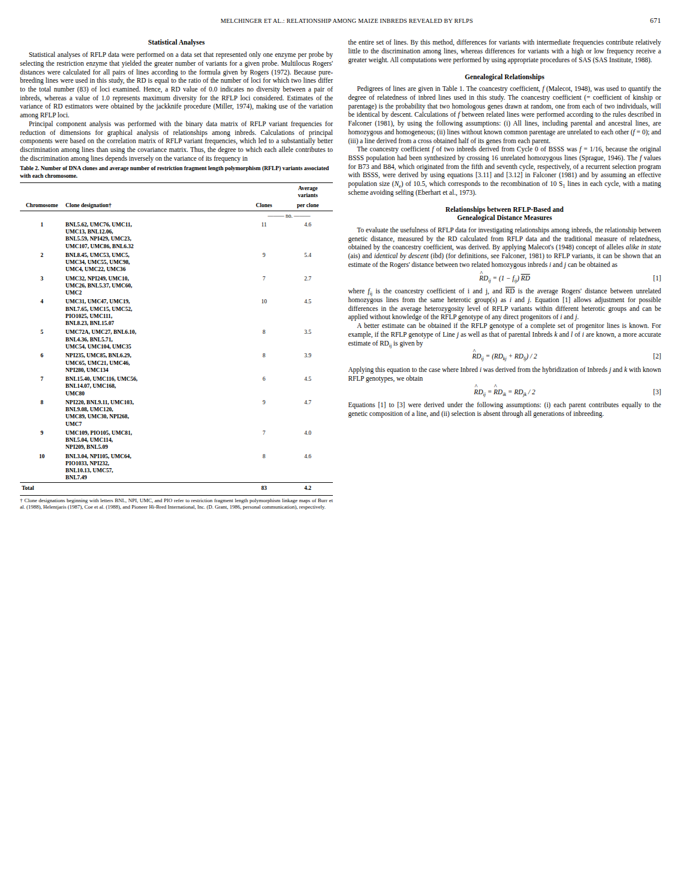Melchinger et al.: Relationship Among Maize Inbreds Revealed by RFLPs
671
Statistical Analyses
Statistical analyses of RFLP data were performed on a data set that represented only one enzyme per probe by selecting the restriction enzyme that yielded the greater number of variants for a given probe. Multilocus Rogers' distances were calculated for all pairs of lines according to the formula given by Rogers (1972). Because pure-breeding lines were used in this study, the RD is equal to the ratio of the number of loci for which two lines differ to the total number (83) of loci examined. Hence, a RD value of 0.0 indicates no diversity between a pair of inbreds, whereas a value of 1.0 represents maximum diversity for the RFLP loci considered. Estimates of the variance of RD estimators were obtained by the jackknife procedure (Miller, 1974), making use of the variation among RFLP loci.
Principal component analysis was performed with the binary data matrix of RFLP variant frequencies for reduction of dimensions for graphical analysis of relationships among inbreds. Calculations of principal components were based on the correlation matrix of RFLP variant frequencies, which led to a substantially better discrimination among lines than using the covariance matrix. Thus, the degree to which each allele contributes to the discrimination among lines depends inversely on the variance of its frequency in
Table 2. Number of DNA clones and average number of restriction fragment length polymorphism (RFLP) variants associated with each chromosome.
| | | | Average variants |
| --- | --- | --- | --- |
| Chromosome | Clone designation† | Clones | per clone |
| | | ——— no. ——— |
| 1 | BNL5.62, UMC76, UMC11, UMC13, BNL12.06, BNL5.59, NPI429, UMC23, UMC107, UMC86, BNL6.32 | 11 | 4.6 |
| 2 | BNL8.45, UMC53, UMC5, UMC34, UMC55, UMC98, UMC4, UMC22, UMC36 | 9 | 5.4 |
| 3 | UMC32, NPI249, UMC10, UMC26, BNL5.37, UMC60, UMC2 | 7 | 2.7 |
| 4 | UMC31, UMC47, UMC19, BNL7.65, UMC15, UMC52, PIO1025, UMC111, BNL8.23, BNL15.07 | 10 | 4.5 |
| 5 | UMC72A, UMC27, BNL6.10, BNL4.36, BNL5.71, UMC54, UMC104, UMC35 | 8 | 3.5 |
| 6 | NPI235, UMC85, BNL6.29, UMC65, UMC21, UMC46, NPI280, UMC134 | 8 | 3.9 |
| 7 | BNL15.40, UMC116, UMC56, BNL14.07, UMC168, UMC80 | 6 | 4.5 |
| 8 | NPI220, BNL9.11, UMC103, BNL9.08, UMC120, UMC89, UMC30, NPI268, UMC7 | 9 | 4.7 |
| 9 | UMC109, PIO105, UMC81, BNL5.04, UMC114, NPI209, BNL5.09 | 7 | 4.0 |
| 10 | BNL3.04, NPI105, UMC64, PIO1033, NPI232, BNL10.13, UMC57, BNL7.49 | 8 | 4.6 |
| Total | | 83 | 4.2 |
† Clone designations beginning with letters BNL, NPI, UMC, and PIO refer to restriction fragment length polymorphism linkage maps of Burr et al. (1988), Helentjaris (1987), Coe et al. (1988), and Pioneer Hi-Bred International, Inc. (D. Grant, 1986, personal communication), respectively.
the entire set of lines. By this method, differences for variants with intermediate frequencies contribute relatively little to the discrimination among lines, whereas differences for variants with a high or low frequency receive a greater weight. All computations were performed by using appropriate procedures of SAS (SAS Institute, 1988).
Genealogical Relationships
Pedigrees of lines are given in Table 1. The coancestry coefficient, f (Malecot, 1948), was used to quantify the degree of relatedness of inbred lines used in this study. The coancestry coefficient (= coefficient of kinship or parentage) is the probability that two homologous genes drawn at random, one from each of two individuals, will be identical by descent. Calculations of f between related lines were performed according to the rules described in Falconer (1981), by using the following assumptions: (i) All lines, including parental and ancestral lines, are homozygous and homogeneous; (ii) lines without known common parentage are unrelated to each other (f = 0); and (iii) a line derived from a cross obtained half of its genes from each parent.
The coancestry coefficient f of two inbreds derived from Cycle 0 of BSSS was f = 1/16, because the original BSSS population had been synthesized by crossing 16 unrelated homozygous lines (Sprague, 1946). The f values for B73 and B84, which originated from the fifth and seventh cycle, respectively, of a recurrent selection program with BSSS, were derived by using equations [3.11] and [3.12] in Falconer (1981) and by assuming an effective population size (Ne) of 10.5, which corresponds to the recombination of 10 S1 lines in each cycle, with a mating scheme avoiding selfing (Eberhart et al., 1973).
Relationships between RFLP-Based and
Genealogical Distance Measures
To evaluate the usefulness of RFLP data for investigating relationships among inbreds, the relationship between genetic distance, measured by the RD calculated from RFLP data and the traditional measure of relatedness, obtained by the coancestry coefficient, was derived. By applying Malecot's (1948) concept of alleles alike in state (ais) and identical by descent (ibd) (for definitions, see Falconer, 1981) to RFLP variants, it can be shown that an estimate of the Rogers' distance between two related homozygous inbreds i and j can be obtained as
RDij = (1 − fij) RD [1]
where fij is the coancestry coefficient of i and j, and RD is the average Rogers' distance between unrelated homozygous lines from the same heterotic group(s) as i and j. Equation [1] allows adjustment for possible differences in the average heterozygosity level of RFLP variants within different heterotic groups and can be applied without knowledge of the RFLP genotype of any direct progenitors of i and j.
A better estimate can be obtained if the RFLP genotype of a complete set of progenitor lines is known. For example, if the RFLP genotype of Line j as well as that of parental Inbreds k and l of i are known, a more accurate estimate of RDij is given by
RDij = (RDkj + RDlj) / 2 [2]
Applying this equation to the case where Inbred i was derived from the hybridization of Inbreds j and k with known RFLP genotypes, we obtain
RDij = RDik = RDjk / 2 [3]
Equations [1] to [3] were derived under the following assumptions: (i) each parent contributes equally to the genetic composition of a line, and (ii) selection is absent through all generations of inbreeding.